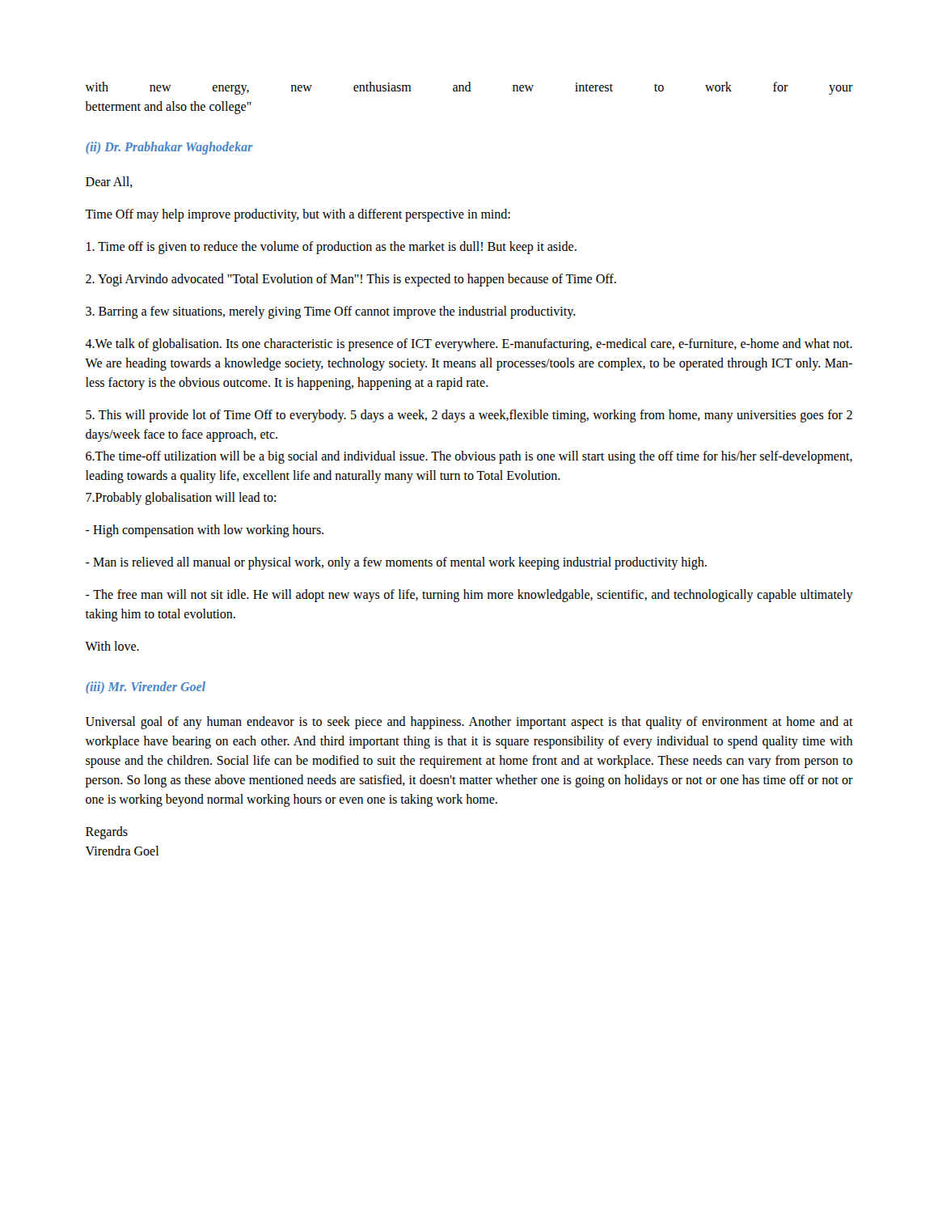with new energy, new enthusiasm and new interest to work for your
betterment and also the college"
(ii) Dr. Prabhakar Waghodekar
Dear All,
Time Off may help improve productivity, but with a different perspective in mind:
1. Time off is given to reduce the volume of production as the market is dull! But keep it aside.
2. Yogi Arvindo advocated "Total Evolution of Man"! This is expected to happen because of Time Off.
3. Barring a few situations, merely giving Time Off cannot improve the industrial productivity.
4.We talk of globalisation. Its one characteristic is presence of ICT everywhere. E-manufacturing, e-medical care, e-furniture, e-home and what not. We are heading towards a knowledge society, technology society. It means all processes/tools are complex, to be operated through ICT only. Man-less factory is the obvious outcome. It is happening, happening at a rapid rate.
5. This will provide lot of Time Off to everybody. 5 days a week, 2 days a week,flexible timing, working from home, many universities goes for 2 days/week face to face approach, etc.
6.The time-off utilization will be a big social and individual issue. The obvious path is one will start using the off time for his/her self-development, leading towards a quality life, excellent life and naturally many will turn to Total Evolution.
7.Probably globalisation will lead to:
- High compensation with low working hours.
- Man is relieved all manual or physical work, only a few moments of mental work keeping industrial productivity high.
- The free man will not sit idle. He will adopt new ways of life, turning him more knowledgable, scientific, and technologically capable ultimately taking him to total evolution.
With love.
(iii) Mr. Virender Goel
Universal goal of any human endeavor is to seek piece and happiness. Another important aspect is that quality of environment at home and at workplace have bearing on each other. And third important thing is that it is square responsibility of every individual to spend quality time with spouse and the children. Social life can be modified to suit the requirement at home front and at workplace. These needs can vary from person to person. So long as these above mentioned needs are satisfied, it doesn't matter whether one is going on holidays or not or one has time off or not or one is working beyond normal working hours or even one is taking work home.
Regards
Virendra Goel